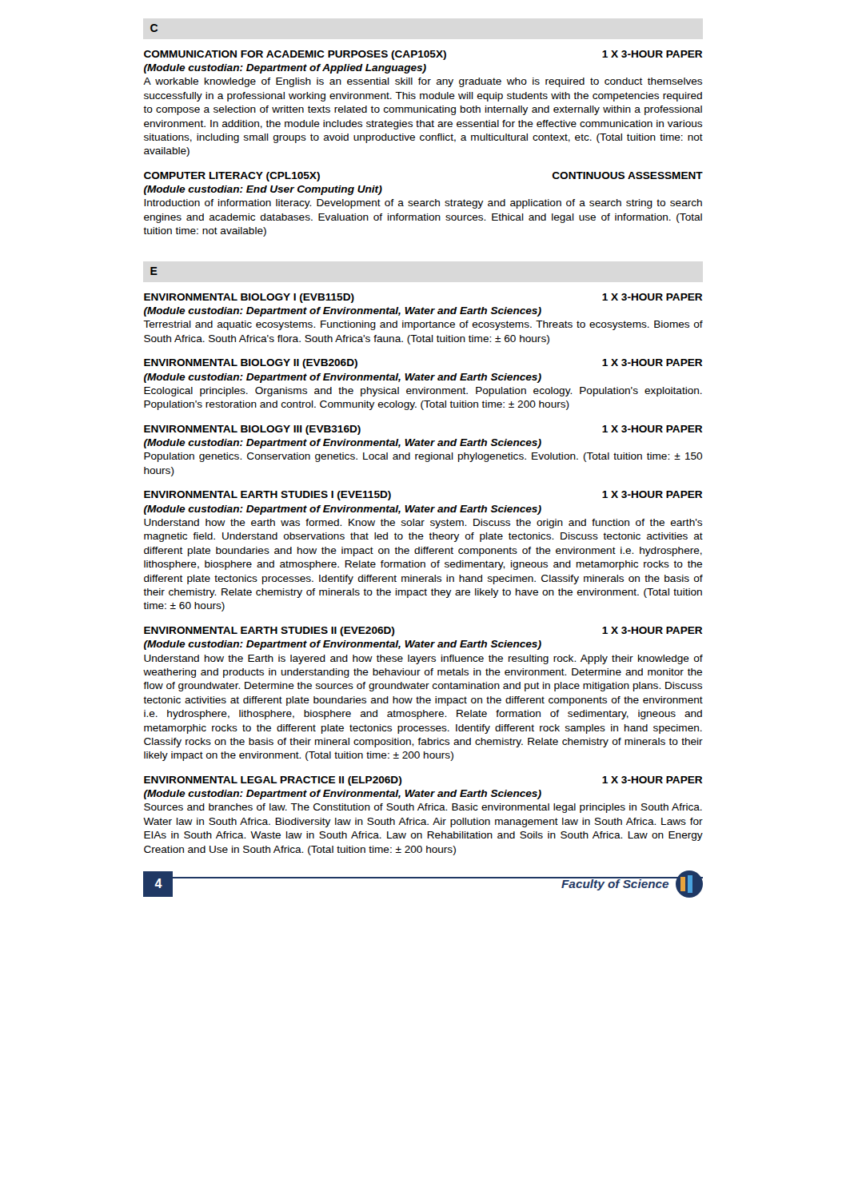C
Communication for Academic Purposes (CAP105X) 1 x 3-hour paper
(Module custodian: Department of Applied Languages)
A workable knowledge of English is an essential skill for any graduate who is required to conduct themselves successfully in a professional working environment. This module will equip students with the competencies required to compose a selection of written texts related to communicating both internally and externally within a professional environment. In addition, the module includes strategies that are essential for the effective communication in various situations, including small groups to avoid unproductive conflict, a multicultural context, etc. (Total tuition time: not available)
Computer Literacy (CPL105X) Continuous assessment
(Module custodian: End User Computing Unit)
Introduction of information literacy. Development of a search strategy and application of a search string to search engines and academic databases. Evaluation of information sources. Ethical and legal use of information. (Total tuition time: not available)
E
Environmental Biology I (EVB115D) 1 x 3-hour paper
(Module custodian: Department of Environmental, Water and Earth Sciences)
Terrestrial and aquatic ecosystems. Functioning and importance of ecosystems. Threats to ecosystems. Biomes of South Africa. South Africa's flora. South Africa's fauna. (Total tuition time: ± 60 hours)
Environmental Biology II (EVB206D) 1 x 3-hour paper
(Module custodian: Department of Environmental, Water and Earth Sciences)
Ecological principles. Organisms and the physical environment. Population ecology. Population's exploitation. Population's restoration and control. Community ecology. (Total tuition time: ± 200 hours)
Environmental Biology III (EVB316D) 1 x 3-hour paper
(Module custodian: Department of Environmental, Water and Earth Sciences)
Population genetics. Conservation genetics. Local and regional phylogenetics. Evolution. (Total tuition time: ± 150 hours)
Environmental Earth Studies I (EVE115D) 1 x 3-hour paper
(Module custodian: Department of Environmental, Water and Earth Sciences)
Understand how the earth was formed. Know the solar system. Discuss the origin and function of the earth's magnetic field. Understand observations that led to the theory of plate tectonics. Discuss tectonic activities at different plate boundaries and how the impact on the different components of the environment i.e. hydrosphere, lithosphere, biosphere and atmosphere. Relate formation of sedimentary, igneous and metamorphic rocks to the different plate tectonics processes. Identify different minerals in hand specimen. Classify minerals on the basis of their chemistry. Relate chemistry of minerals to the impact they are likely to have on the environment. (Total tuition time: ± 60 hours)
Environmental Earth Studies II (EVE206D) 1 x 3-hour paper
(Module custodian: Department of Environmental, Water and Earth Sciences)
Understand how the Earth is layered and how these layers influence the resulting rock. Apply their knowledge of weathering and products in understanding the behaviour of metals in the environment. Determine and monitor the flow of groundwater. Determine the sources of groundwater contamination and put in place mitigation plans. Discuss tectonic activities at different plate boundaries and how the impact on the different components of the environment i.e. hydrosphere, lithosphere, biosphere and atmosphere. Relate formation of sedimentary, igneous and metamorphic rocks to the different plate tectonics processes. Identify different rock samples in hand specimen. Classify rocks on the basis of their mineral composition, fabrics and chemistry. Relate chemistry of minerals to their likely impact on the environment. (Total tuition time: ± 200 hours)
Environmental Legal Practice II (ELP206D) 1 x 3-hour paper
(Module custodian: Department of Environmental, Water and Earth Sciences)
Sources and branches of law. The Constitution of South Africa. Basic environmental legal principles in South Africa. Water law in South Africa. Biodiversity law in South Africa. Air pollution management law in South Africa. Laws for EIAs in South Africa. Waste law in South Africa. Law on Rehabilitation and Soils in South Africa. Law on Energy Creation and Use in South Africa. (Total tuition time: ± 200 hours)
4
Faculty of Science